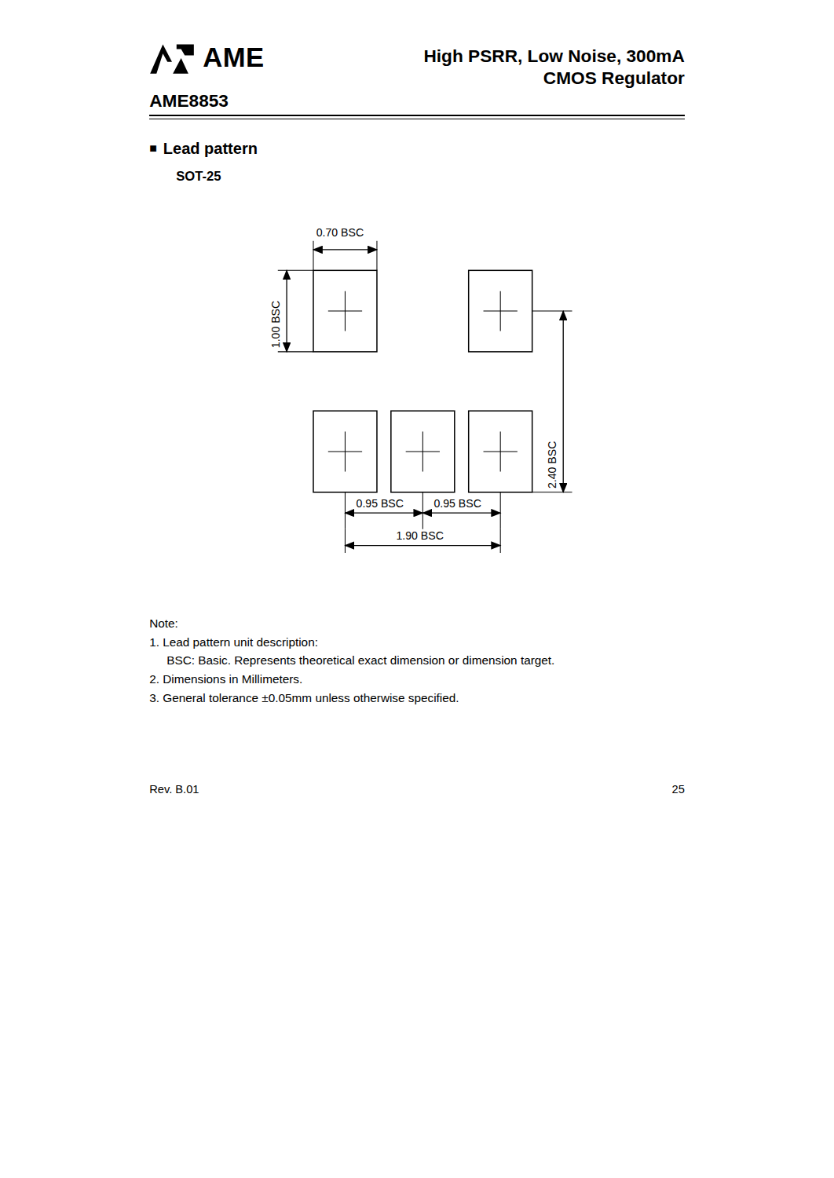AME
High PSRR, Low Noise, 300mA
CMOS Regulator
AME8853
Lead pattern
SOT-25
0.70 BSC 1.00 BSC 2.40 BSC 0.95 BSC 0.95 BSC 1.90 BSC
Note:
1. Lead pattern unit description:
BSC: Basic. Represents theoretical exact dimension or dimension target.
2. Dimensions in Millimeters.
3. General tolerance ±0.05mm unless otherwise specified.
Rev. B.01 25